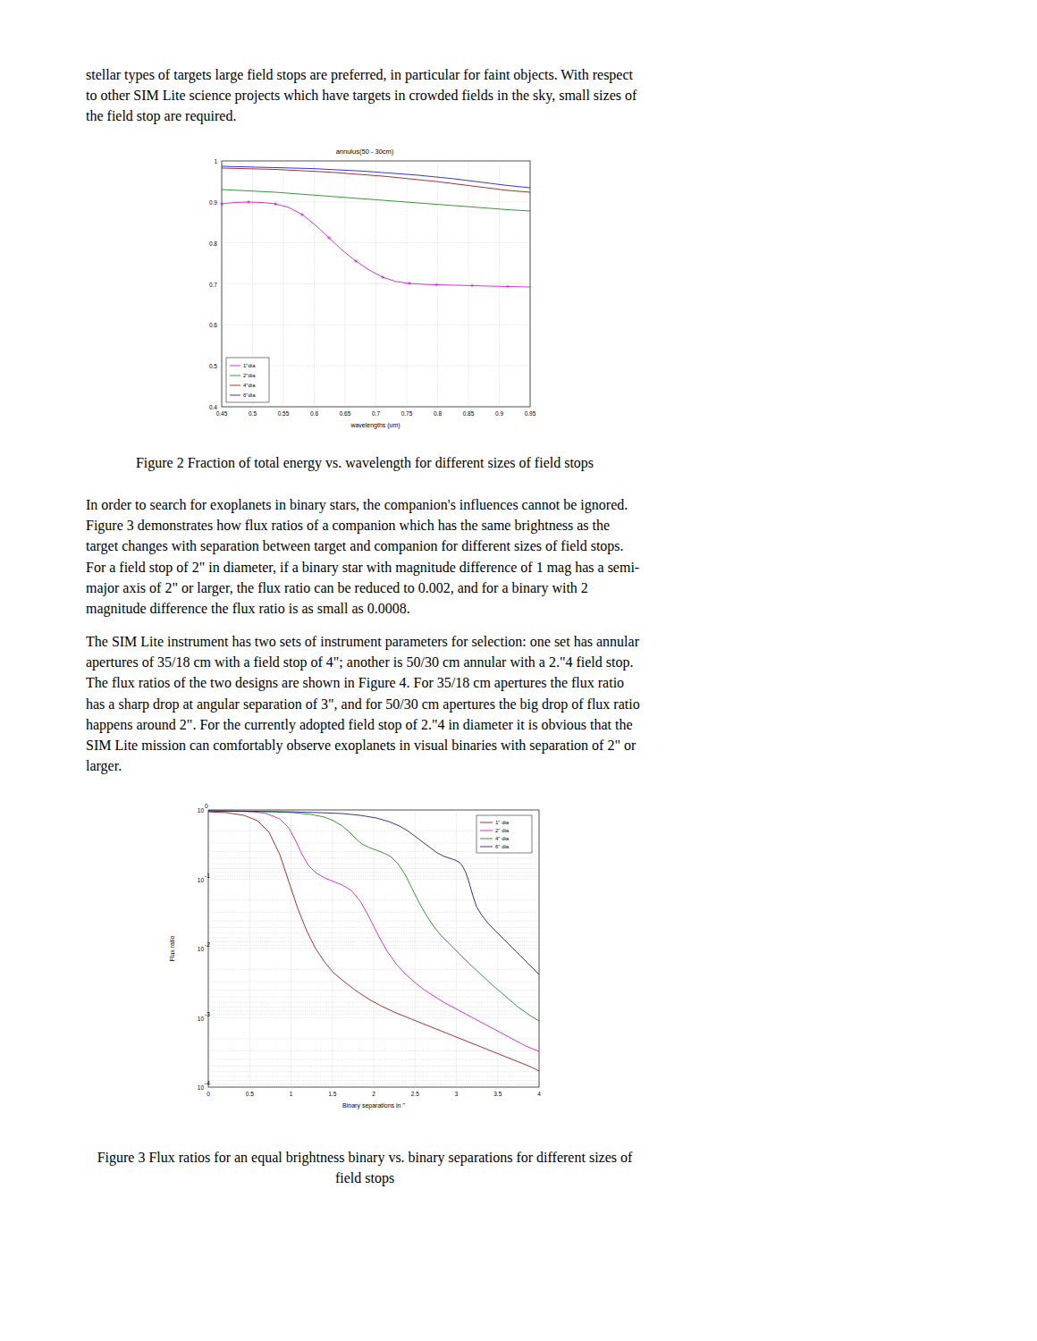stellar types of targets large field stops are preferred, in particular for faint objects. With respect to other SIM Lite science projects which have targets in crowded fields in the sky, small sizes of the field stop are required.
annulus(50 - 30cm) 1 0.9 0.8 0.7 0.6 0.5 0.4 0.45 0.5 0.55 0.6 0.65 0.7 0.75 0.8 0.85 0.9 0.95 wavelengths (um) 1"dia 2"dia 4"dia 6"dia
Figure 2 Fraction of total energy vs. wavelength for different sizes of field stops
In order to search for exoplanets in binary stars, the companion's influences cannot be ignored. Figure 3 demonstrates how flux ratios of a companion which has the same brightness as the target changes with separation between target and companion for different sizes of field stops. For a field stop of 2" in diameter, if a binary star with magnitude difference of 1 mag has a semi-major axis of 2" or larger, the flux ratio can be reduced to 0.002, and for a binary with 2 magnitude difference the flux ratio is as small as 0.0008.
The SIM Lite instrument has two sets of instrument parameters for selection: one set has annular apertures of 35/18 cm with a field stop of 4"; another is 50/30 cm annular with a 2."4 field stop. The flux ratios of the two designs are shown in Figure 4. For 35/18 cm apertures the flux ratio has a sharp drop at angular separation of 3", and for 50/30 cm apertures the big drop of flux ratio happens around 2". For the currently adopted field stop of 2."4 in diameter it is obvious that the SIM Lite mission can comfortably observe exoplanets in visual binaries with separation of 2" or larger.
10 10 10 10 10 0 -1 -2 -3 -4 0 0.5 1 1.5 2 2.5 3 3.5 4 Binary separations in " Flux ratio 1" dia 2" dia 4" dia 6" dia
Figure 3 Flux ratios for an equal brightness binary vs. binary separations for different sizes of field stops